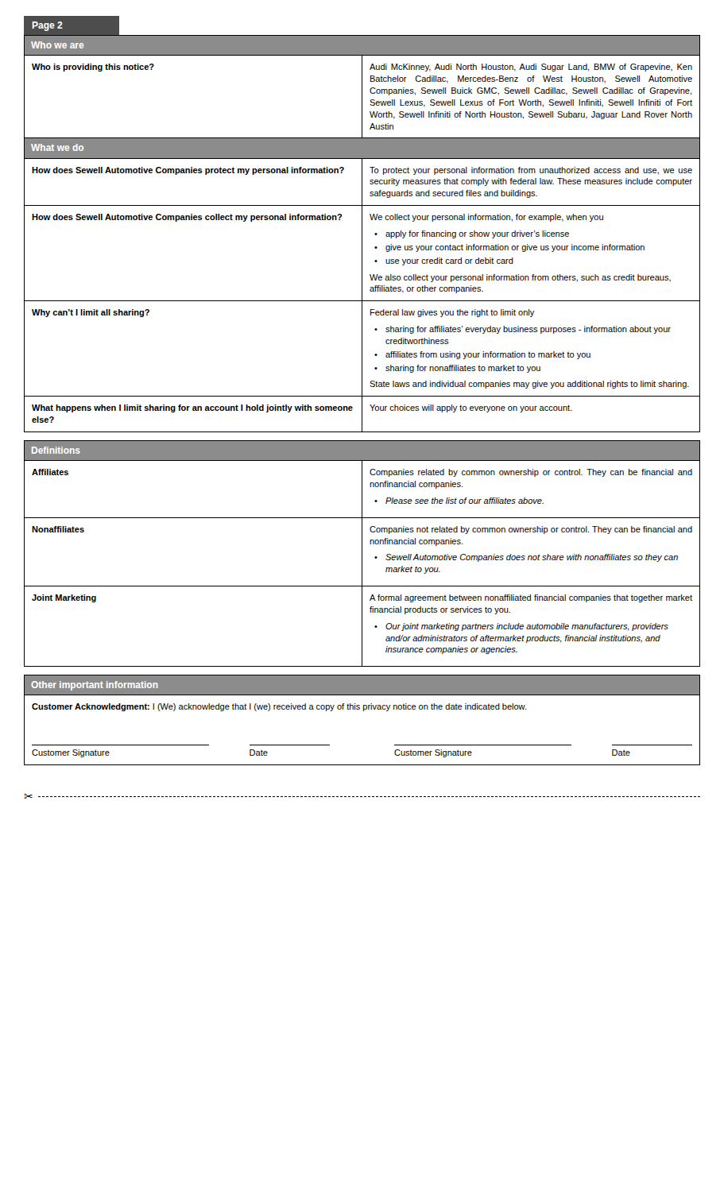Page 2
| Who we are |
| Who is providing this notice? | Audi McKinney, Audi North Houston, Audi Sugar Land, BMW of Grapevine, Ken Batchelor Cadillac, Mercedes-Benz of West Houston, Sewell Automotive Companies, Sewell Buick GMC, Sewell Cadillac, Sewell Cadillac of Grapevine, Sewell Lexus, Sewell Lexus of Fort Worth, Sewell Infiniti, Sewell Infiniti of Fort Worth, Sewell Infiniti of North Houston, Sewell Subaru, Jaguar Land Rover North Austin |
| What we do |
| How does Sewell Automotive Companies protect my personal information? | To protect your personal information from unauthorized access and use, we use security measures that comply with federal law. These measures include computer safeguards and secured files and buildings. |
| How does Sewell Automotive Companies collect my personal information? | We collect your personal information, for example, when you apply for financing or show your driver’s license give us your contact information or give us your income information use your credit card or debit card We also collect your personal information from others, such as credit bureaus, affiliates, or other companies. |
| Why can’t I limit all sharing? | Federal law gives you the right to limit only sharing for affiliates’ everyday business purposes - information about your creditworthiness affiliates from using your information to market to you sharing for nonaffiliates to market to you State laws and individual companies may give you additional rights to limit sharing. |
| What happens when I limit sharing for an account I hold jointly with someone else? | Your choices will apply to everyone on your account. |
| Definitions |
| Affiliates | Companies related by common ownership or control. They can be financial and nonfinancial companies. Please see the list of our affiliates above. |
| Nonaffiliates | Companies not related by common ownership or control. They can be financial and nonfinancial companies. Sewell Automotive Companies does not share with nonaffiliates so they can market to you. |
| Joint Marketing | A formal agreement between nonaffiliated financial companies that together market financial products or services to you. Our joint marketing partners include automobile manufacturers, providers and/or administrators of aftermarket products, financial institutions, and insurance companies or agencies. |
| Other important information |
| Customer Acknowledgment: I (We) acknowledge that I (we) received a copy of this privacy notice on the date indicated below. / Customer Signature / / Date / / Customer Signature / / Date / |
✂